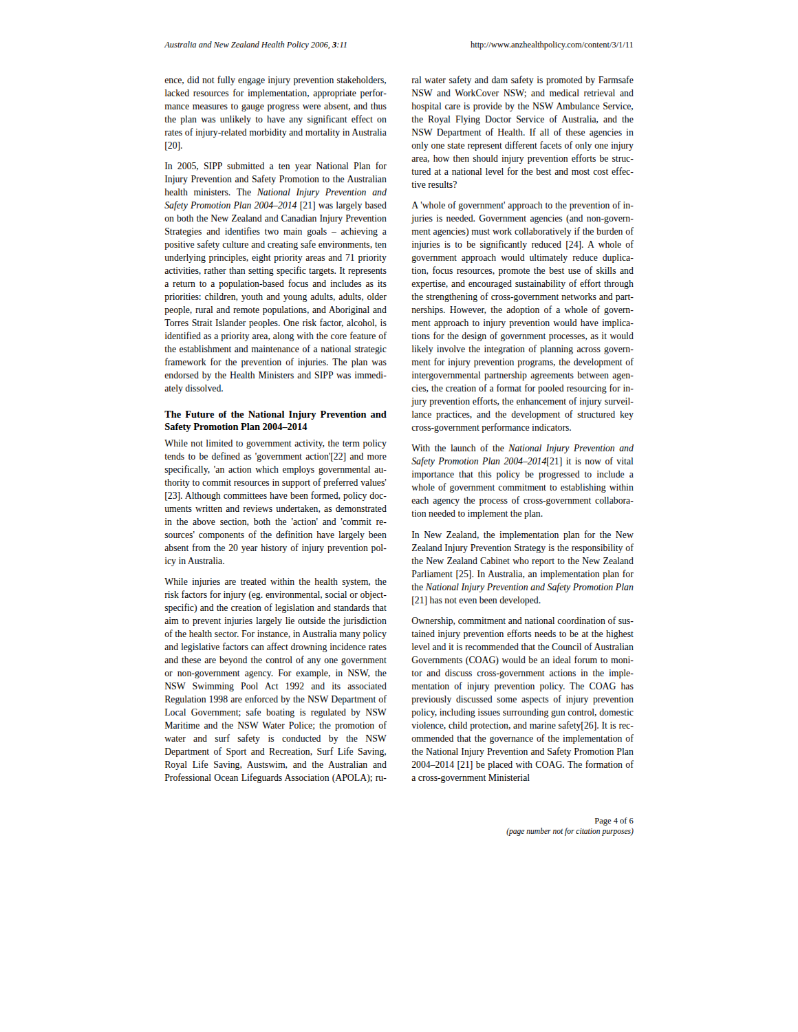Australia and New Zealand Health Policy 2006, 3:11
http://www.anzhealthpolicy.com/content/3/1/11
ence, did not fully engage injury prevention stakeholders, lacked resources for implementation, appropriate performance measures to gauge progress were absent, and thus the plan was unlikely to have any significant effect on rates of injury-related morbidity and mortality in Australia [20].
In 2005, SIPP submitted a ten year National Plan for Injury Prevention and Safety Promotion to the Australian health ministers. The National Injury Prevention and Safety Promotion Plan 2004–2014 [21] was largely based on both the New Zealand and Canadian Injury Prevention Strategies and identifies two main goals – achieving a positive safety culture and creating safe environments, ten underlying principles, eight priority areas and 71 priority activities, rather than setting specific targets. It represents a return to a population-based focus and includes as its priorities: children, youth and young adults, adults, older people, rural and remote populations, and Aboriginal and Torres Strait Islander peoples. One risk factor, alcohol, is identified as a priority area, along with the core feature of the establishment and maintenance of a national strategic framework for the prevention of injuries. The plan was endorsed by the Health Ministers and SIPP was immediately dissolved.
The Future of the National Injury Prevention and Safety Promotion Plan 2004–2014
While not limited to government activity, the term policy tends to be defined as 'government action'[22] and more specifically, 'an action which employs governmental authority to commit resources in support of preferred values' [23]. Although committees have been formed, policy documents written and reviews undertaken, as demonstrated in the above section, both the 'action' and 'commit resources' components of the definition have largely been absent from the 20 year history of injury prevention policy in Australia.
While injuries are treated within the health system, the risk factors for injury (eg. environmental, social or object-specific) and the creation of legislation and standards that aim to prevent injuries largely lie outside the jurisdiction of the health sector. For instance, in Australia many policy and legislative factors can affect drowning incidence rates and these are beyond the control of any one government or non-government agency. For example, in NSW, the NSW Swimming Pool Act 1992 and its associated Regulation 1998 are enforced by the NSW Department of Local Government; safe boating is regulated by NSW Maritime and the NSW Water Police; the promotion of water and surf safety is conducted by the NSW Department of Sport and Recreation, Surf Life Saving, Royal Life Saving, Austswim, and the Australian and Professional Ocean Lifeguards Association (APOLA); rural water safety and dam safety is promoted by Farmsafe NSW and WorkCover NSW; and medical retrieval and hospital care is provide by the NSW Ambulance Service, the Royal Flying Doctor Service of Australia, and the NSW Department of Health. If all of these agencies in only one state represent different facets of only one injury area, how then should injury prevention efforts be structured at a national level for the best and most cost effective results?
A 'whole of government' approach to the prevention of injuries is needed. Government agencies (and non-government agencies) must work collaboratively if the burden of injuries is to be significantly reduced [24]. A whole of government approach would ultimately reduce duplication, focus resources, promote the best use of skills and expertise, and encouraged sustainability of effort through the strengthening of cross-government networks and partnerships. However, the adoption of a whole of government approach to injury prevention would have implications for the design of government processes, as it would likely involve the integration of planning across government for injury prevention programs, the development of intergovernmental partnership agreements between agencies, the creation of a format for pooled resourcing for injury prevention efforts, the enhancement of injury surveillance practices, and the development of structured key cross-government performance indicators.
With the launch of the National Injury Prevention and Safety Promotion Plan 2004–2014[21] it is now of vital importance that this policy be progressed to include a whole of government commitment to establishing within each agency the process of cross-government collaboration needed to implement the plan.
In New Zealand, the implementation plan for the New Zealand Injury Prevention Strategy is the responsibility of the New Zealand Cabinet who report to the New Zealand Parliament [25]. In Australia, an implementation plan for the National Injury Prevention and Safety Promotion Plan [21] has not even been developed.
Ownership, commitment and national coordination of sustained injury prevention efforts needs to be at the highest level and it is recommended that the Council of Australian Governments (COAG) would be an ideal forum to monitor and discuss cross-government actions in the implementation of injury prevention policy. The COAG has previously discussed some aspects of injury prevention policy, including issues surrounding gun control, domestic violence, child protection, and marine safety[26]. It is recommended that the governance of the implementation of the National Injury Prevention and Safety Promotion Plan 2004–2014 [21] be placed with COAG. The formation of a cross-government Ministerial
Page 4 of 6
(page number not for citation purposes)